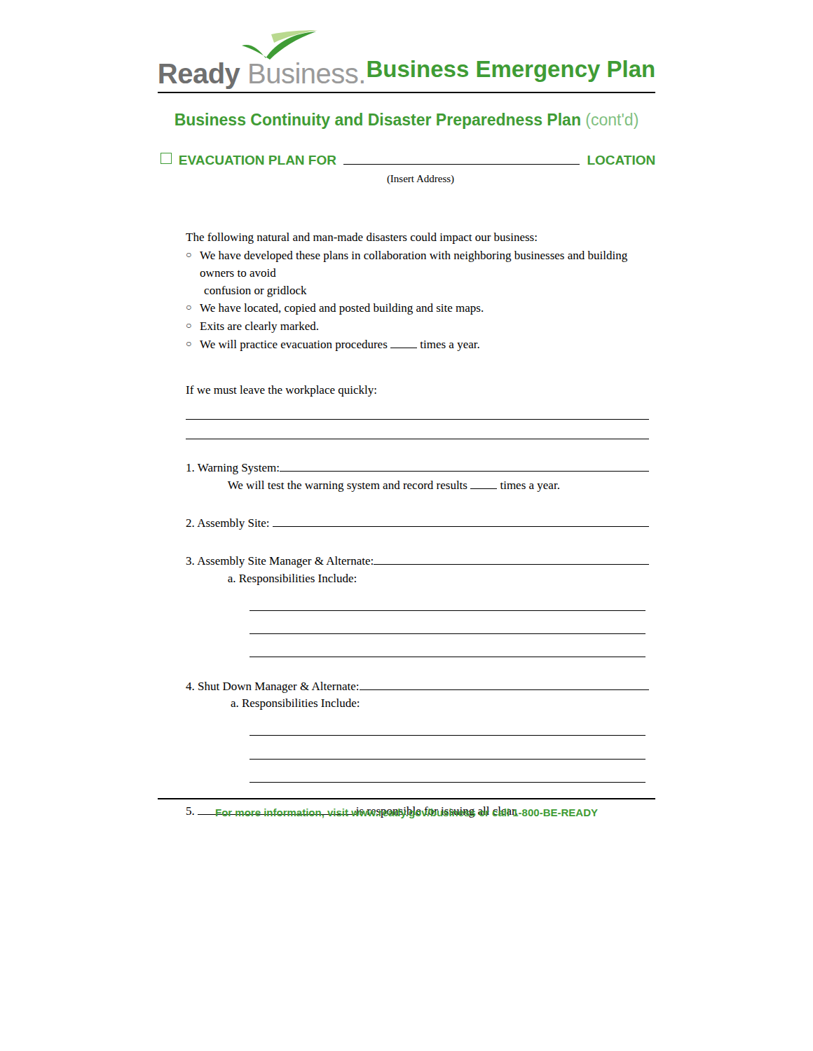Ready Business.
Business Emergency Plan
Business Continuity and Disaster Preparedness Plan (cont'd)
EVACUATION PLAN FOR LOCATION
(Insert Address)
The following natural and man-made disasters could impact our business:
We have developed these plans in collaboration with neighboring businesses and building owners to avoid confusion or gridlock
We have located, copied and posted building and site maps.
Exits are clearly marked.
We will practice evacuation procedures times a year.
If we must leave the workplace quickly:
1. Warning System:
We will test the warning system and record results times a year.
2. Assembly Site:
3. Assembly Site Manager & Alternate:
a. Responsibilities Include:
4. Shut Down Manager & Alternate:
a. Responsibilities Include:
5. is responsible for issuing all clear.
For more information, visit www.ready.gov/business or call 1-800-BE-READY